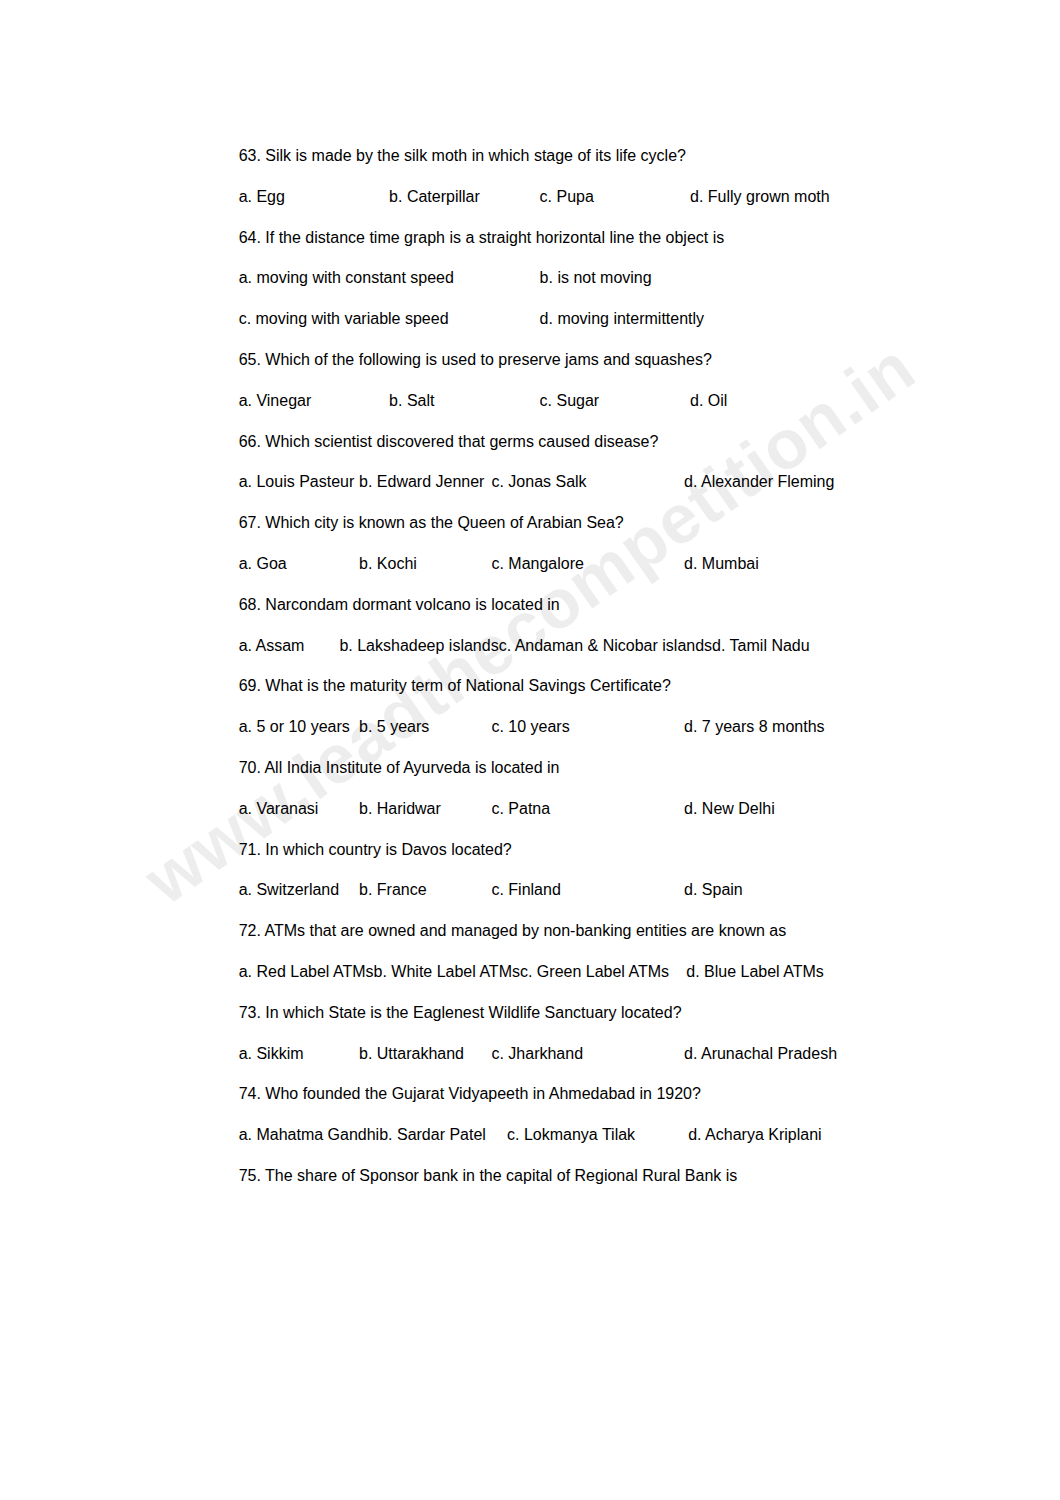www.leadthecompetition.in
63. Silk is made by the silk moth in which stage of its life cycle?
| a. Egg | b. Caterpillar | c. Pupa | d. Fully grown moth |
64. If the distance time graph is a straight horizontal line the object is
| a. moving with constant speed | b. is not moving |
| c. moving with variable speed | d. moving intermittently |
65. Which of the following is used to preserve jams and squashes?
| a. Vinegar | b. Salt | c. Sugar | d. Oil |
66. Which scientist discovered that germs caused disease?
| a. Louis Pasteur | b. Edward Jenner | c. Jonas Salk | d. Alexander Fleming |
67. Which city is known as the Queen of Arabian Sea?
| a. Goa | b. Kochi | c. Mangalore | d. Mumbai |
68. Narcondam dormant volcano is located in
| a. Assam | b. Lakshadeep islands | c. Andaman & Nicobar islands | d. Tamil Nadu |
69. What is the maturity term of National Savings Certificate?
| a. 5 or 10 years | b. 5 years | c. 10 years | d. 7 years 8 months |
70. All India Institute of Ayurveda is located in
| a. Varanasi | b. Haridwar | c. Patna | d. New Delhi |
71. In which country is Davos located?
| a. Switzerland | b. France | c. Finland | d. Spain |
72. ATMs that are owned and managed by non-banking entities are known as
| a. Red Label ATMs | b. White Label ATMs | c. Green Label ATMs | d. Blue Label ATMs |
73. In which State is the Eaglenest Wildlife Sanctuary located?
| a. Sikkim | b. Uttarakhand | c. Jharkhand | d. Arunachal Pradesh |
74. Who founded the Gujarat Vidyapeeth in Ahmedabad in 1920?
| a. Mahatma Gandhi | b. Sardar Patel | c. Lokmanya Tilak | d. Acharya Kriplani |
75. The share of Sponsor bank in the capital of Regional Rural Bank is